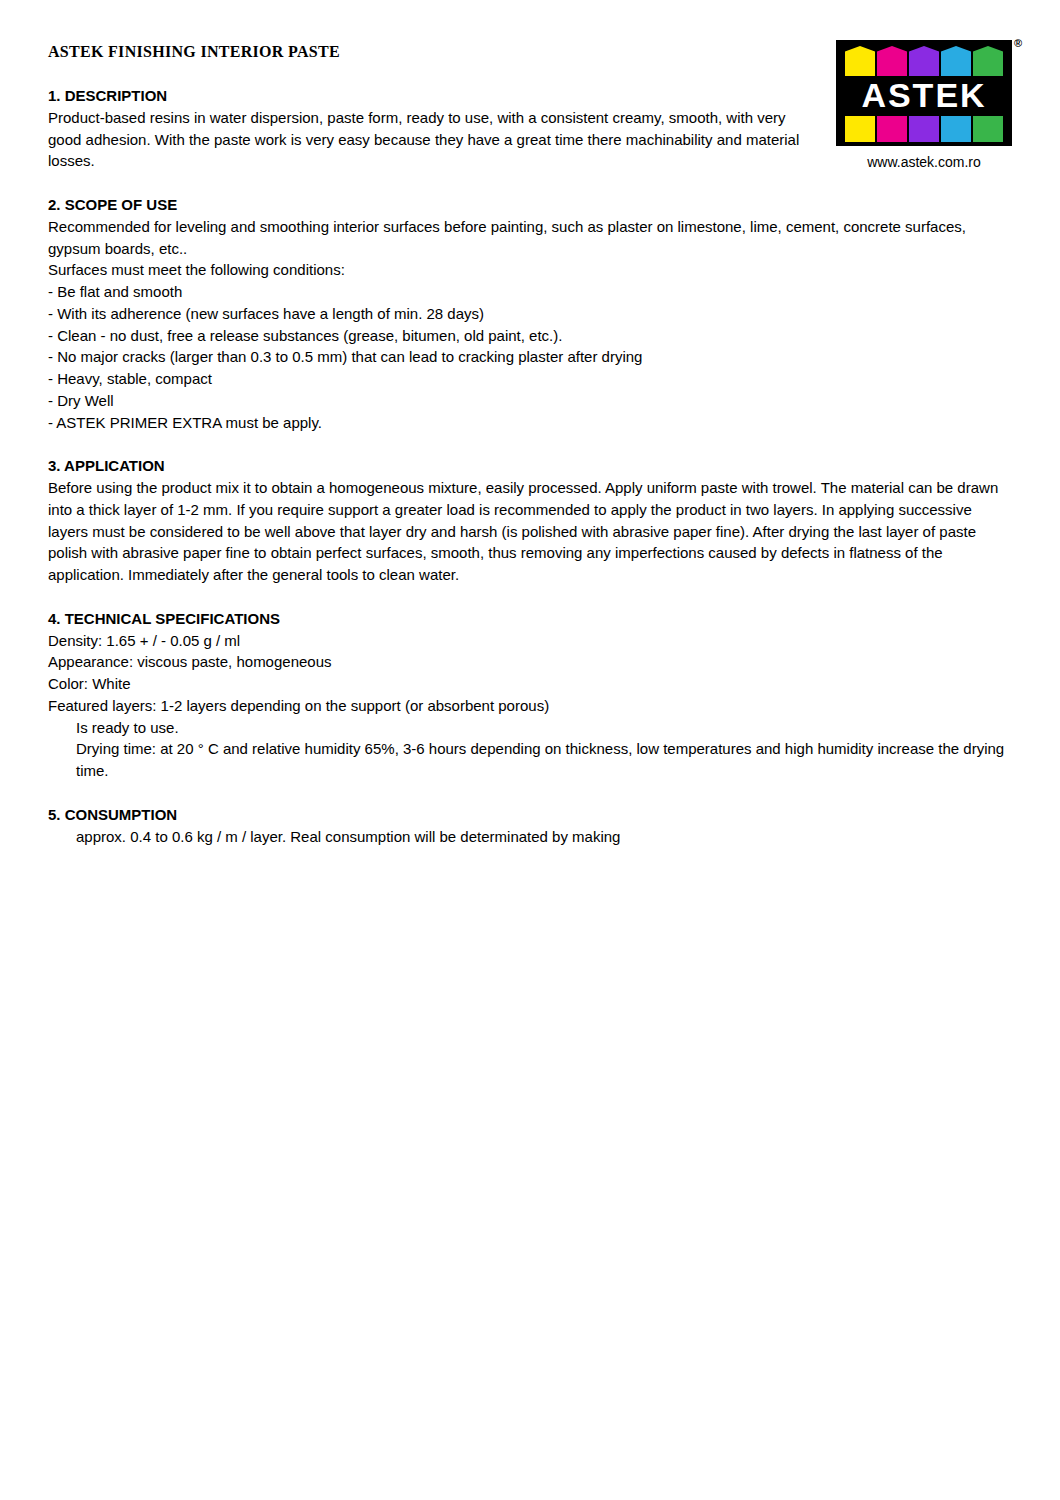®
ASTEK
www.astek.com.ro
ASTEK FINISHING INTERIOR PASTE
1. DESCRIPTION
Product-based resins in water dispersion, paste form, ready to use, with a consistent creamy, smooth, with very good adhesion. With the paste work is very easy because they have a great time there machinability and material losses.
2. SCOPE OF USE
Recommended for leveling and smoothing interior surfaces before painting, such as plaster on limestone, lime, cement, concrete surfaces, gypsum boards, etc..
Surfaces must meet the following conditions:
- Be flat and smooth
- With its adherence (new surfaces have a length of min. 28 days)
- Clean - no dust, free a release substances (grease, bitumen, old paint, etc.).
- No major cracks (larger than 0.3 to 0.5 mm) that can lead to cracking plaster after drying
- Heavy, stable, compact
- Dry Well
- ASTEK PRIMER EXTRA must be apply.
3. APPLICATION
Before using the product mix it to obtain a homogeneous mixture, easily processed. Apply uniform paste with trowel. The material can be drawn into a thick layer of 1-2 mm. If you require support a greater load is recommended to apply the product in two layers. In applying successive layers must be considered to be well above that layer dry and harsh (is polished with abrasive paper fine). After drying the last layer of paste polish with abrasive paper fine to obtain perfect surfaces, smooth, thus removing any imperfections caused by defects in flatness of the application. Immediately after the general tools to clean water.
4. TECHNICAL SPECIFICATIONS
Density: 1.65 + / - 0.05 g / ml
Appearance: viscous paste, homogeneous
Color: White
Featured layers: 1-2 layers depending on the support (or absorbent porous)
Is ready to use.
Drying time: at 20 ° C and relative humidity 65%, 3-6 hours depending on thickness, low temperatures and high humidity increase the drying time.
5. CONSUMPTION
approx. 0.4 to 0.6 kg / m / layer. Real consumption will be determinated by making